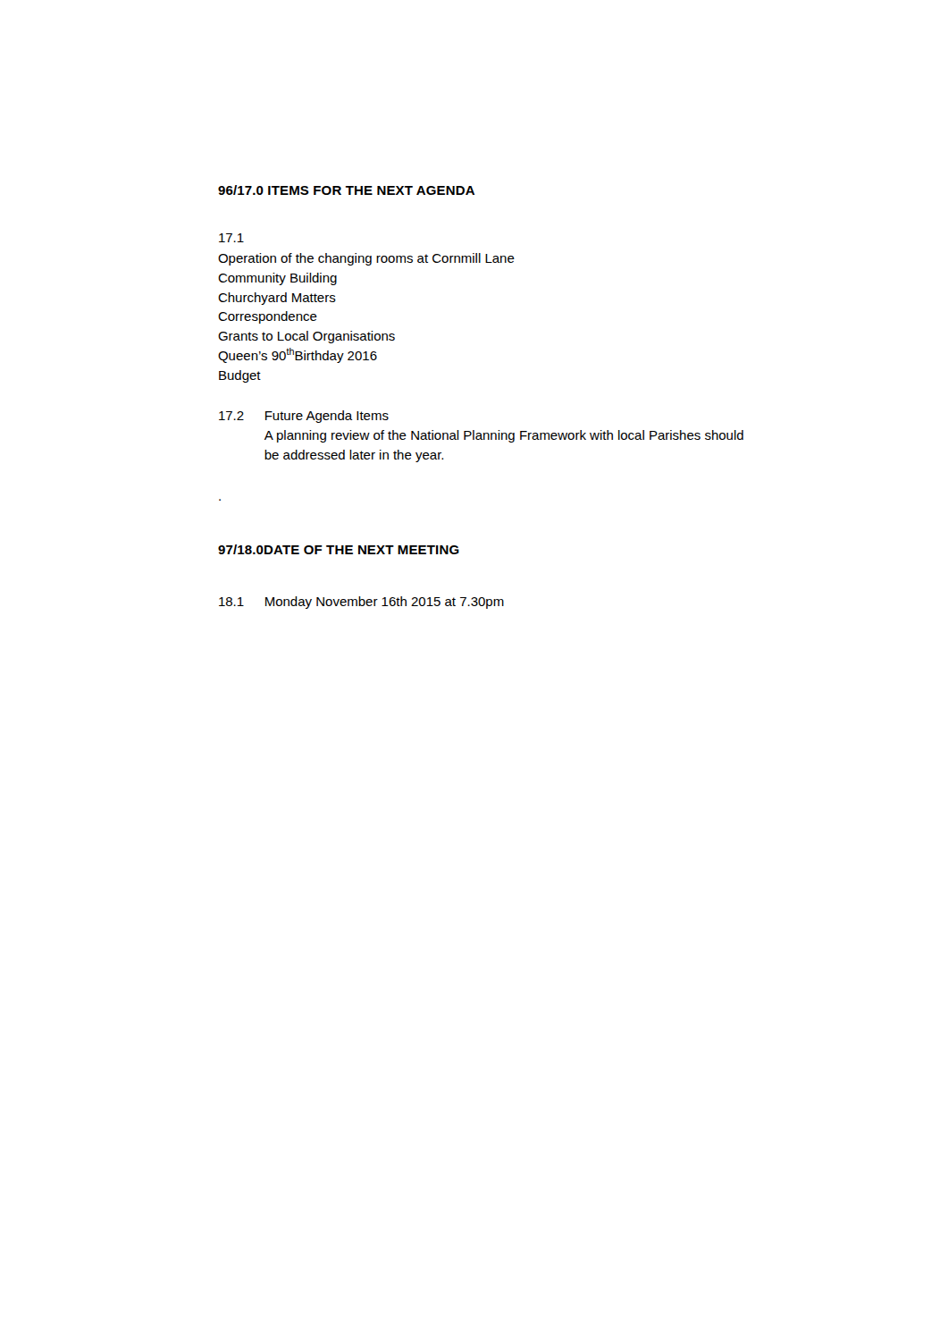96/17.0 ITEMS FOR THE NEXT AGENDA
17.1
Operation of the changing rooms at Cornmill Lane
Community Building
Churchyard Matters
Correspondence
Grants to Local Organisations
Queen’s 90thBirthday 2016
Budget
17.2 Future Agenda Items
A planning review of the National Planning Framework with local Parishes should be addressed later in the year.
.
97/18.0DATE OF THE NEXT MEETING
18.1 Monday November 16th 2015 at 7.30pm